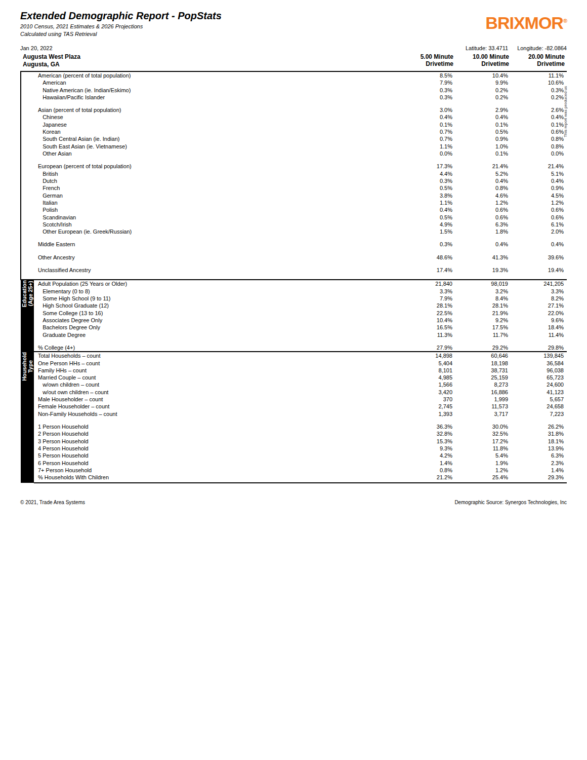Extended Demographic Report - PopStats
2010 Census, 2021 Estimates & 2026 Projections
Calculated using TAS Retrieval
BRIXMOR®
Jan 20, 2022
Latitude: 33.4711 Longitude: -82.0864
This report was produced us
| Augusta West Plaza Augusta, GA | 5.00 Minute Drivetime | 10.00 Minute Drivetime | 20.00 Minute Drivetime |
| --- | --- | --- | --- |
| | American (percent of total population) | 8.5% | 10.4% | 11.1% |
| | American | 7.9% | 9.9% | 10.6% |
| | Native American (ie. Indian/Eskimo) | 0.3% | 0.2% | 0.3% |
| | Hawaiian/Pacific Islander | 0.3% | 0.2% | 0.2% |
| | Asian (percent of total population) | 3.0% | 2.9% | 2.6% |
| | Chinese | 0.4% | 0.4% | 0.4% |
| | Japanese | 0.1% | 0.1% | 0.1% |
| | Korean | 0.7% | 0.5% | 0.6% |
| | South Central Asian (ie. Indian) | 0.7% | 0.9% | 0.8% |
| | South East Asian (ie. Vietnamese) | 1.1% | 1.0% | 0.8% |
| | Other Asian | 0.0% | 0.1% | 0.0% |
| | European (percent of total population) | 17.3% | 21.4% | 21.4% |
| | British | 4.4% | 5.2% | 5.1% |
| | Dutch | 0.3% | 0.4% | 0.4% |
| | French | 0.5% | 0.8% | 0.9% |
| | German | 3.8% | 4.6% | 4.5% |
| | Italian | 1.1% | 1.2% | 1.2% |
| | Polish | 0.4% | 0.6% | 0.6% |
| | Scandinavian | 0.5% | 0.6% | 0.6% |
| | Scotch/Irish | 4.9% | 6.3% | 6.1% |
| | Other European (ie. Greek/Russian) | 1.5% | 1.8% | 2.0% |
| | Middle Eastern | 0.3% | 0.4% | 0.4% |
| | Other Ancestry | 48.6% | 41.3% | 39.6% |
| | Unclassified Ancestry | 17.4% | 19.3% | 19.4% |
| Education (Age 25+) | Adult Population (25 Years or Older) | 21,840 | 98,019 | 241,205 |
| Elementary (0 to 8) | 3.3% | 3.2% | 3.3% |
| Some High School (9 to 11) | 7.9% | 8.4% | 8.2% |
| High School Graduate (12) | 28.1% | 28.1% | 27.1% |
| Some College (13 to 16) | 22.5% | 21.9% | 22.0% |
| Associates Degree Only | 10.4% | 9.2% | 9.6% |
| Bachelors Degree Only | 16.5% | 17.5% | 18.4% |
| Graduate Degree | 11.3% | 11.7% | 11.4% |
| % College (4+) | 27.9% | 29.2% | 29.8% |
| Household Type | Total Households – count | 14,898 | 60,646 | 139,845 |
| One Person HHs – count | 5,404 | 18,198 | 36,584 |
| Family HHs – count | 8,101 | 38,731 | 96,038 |
| Married Couple – count | 4,985 | 25,159 | 65,723 |
| w/own children – count | 1,566 | 8,273 | 24,600 |
| w/out own children – count | 3,420 | 16,886 | 41,123 |
| Male Householder – count | 370 | 1,999 | 5,657 |
| Female Householder – count | 2,745 | 11,573 | 24,658 |
| Non-Family Households – count | 1,393 | 3,717 | 7,223 |
| 1 Person Household | 36.3% | 30.0% | 26.2% |
| 2 Person Household | 32.8% | 32.5% | 31.8% |
| 3 Person Household | 15.3% | 17.2% | 18.1% |
| 4 Person Household | 9.3% | 11.8% | 13.9% |
| 5 Person Household | 4.2% | 5.4% | 6.3% |
| 6 Person Household | 1.4% | 1.9% | 2.3% |
| 7+ Person Household | 0.8% | 1.2% | 1.4% |
| % Households With Children | 21.2% | 25.4% | 29.3% |
© 2021, Trade Area Systems
Demographic Source: Synergos Technologies, Inc